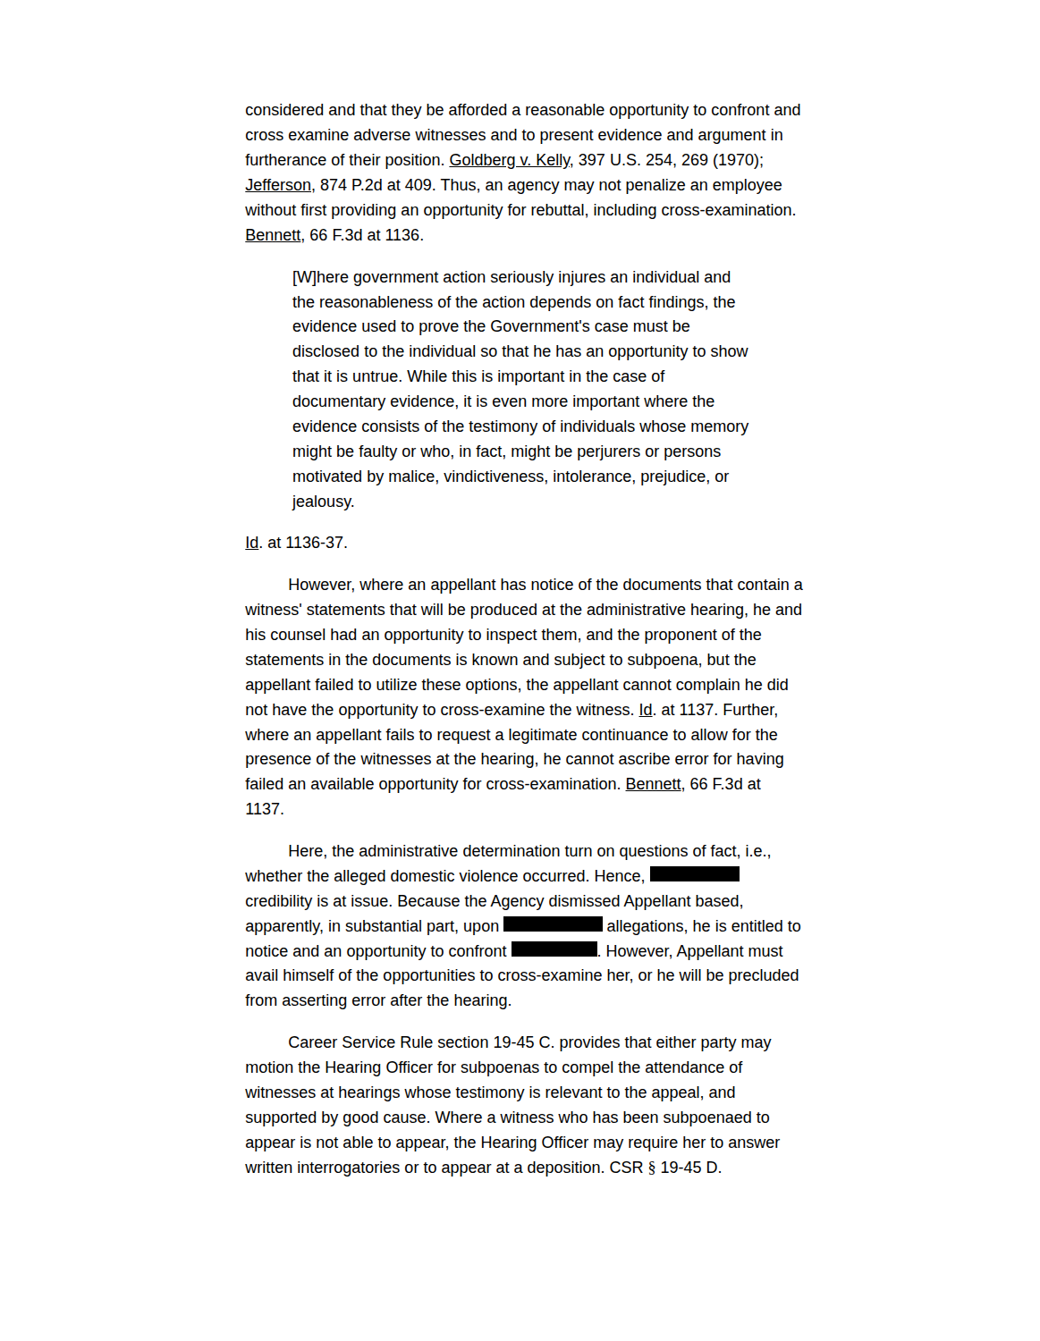considered and that they be afforded a reasonable opportunity to confront and cross examine adverse witnesses and to present evidence and argument in furtherance of their position. Goldberg v. Kelly, 397 U.S. 254, 269 (1970); Jefferson, 874 P.2d at 409. Thus, an agency may not penalize an employee without first providing an opportunity for rebuttal, including cross-examination. Bennett, 66 F.3d at 1136.
[W]here government action seriously injures an individual and the reasonableness of the action depends on fact findings, the evidence used to prove the Government's case must be disclosed to the individual so that he has an opportunity to show that it is untrue. While this is important in the case of documentary evidence, it is even more important where the evidence consists of the testimony of individuals whose memory might be faulty or who, in fact, might be perjurers or persons motivated by malice, vindictiveness, intolerance, prejudice, or jealousy.
Id. at 1136-37.
However, where an appellant has notice of the documents that contain a witness' statements that will be produced at the administrative hearing, he and his counsel had an opportunity to inspect them, and the proponent of the statements in the documents is known and subject to subpoena, but the appellant failed to utilize these options, the appellant cannot complain he did not have the opportunity to cross-examine the witness. Id. at 1137. Further, where an appellant fails to request a legitimate continuance to allow for the presence of the witnesses at the hearing, he cannot ascribe error for having failed an available opportunity for cross-examination. Bennett, 66 F.3d at 1137.
Here, the administrative determination turn on questions of fact, i.e., whether the alleged domestic violence occurred. Hence, credibility is at issue. Because the Agency dismissed Appellant based, apparently, in substantial part, upon allegations, he is entitled to notice and an opportunity to confront . However, Appellant must avail himself of the opportunities to cross-examine her, or he will be precluded from asserting error after the hearing.
Career Service Rule section 19-45 C. provides that either party may motion the Hearing Officer for subpoenas to compel the attendance of witnesses at hearings whose testimony is relevant to the appeal, and supported by good cause. Where a witness who has been subpoenaed to appear is not able to appear, the Hearing Officer may require her to answer written interrogatories or to appear at a deposition. CSR § 19-45 D.